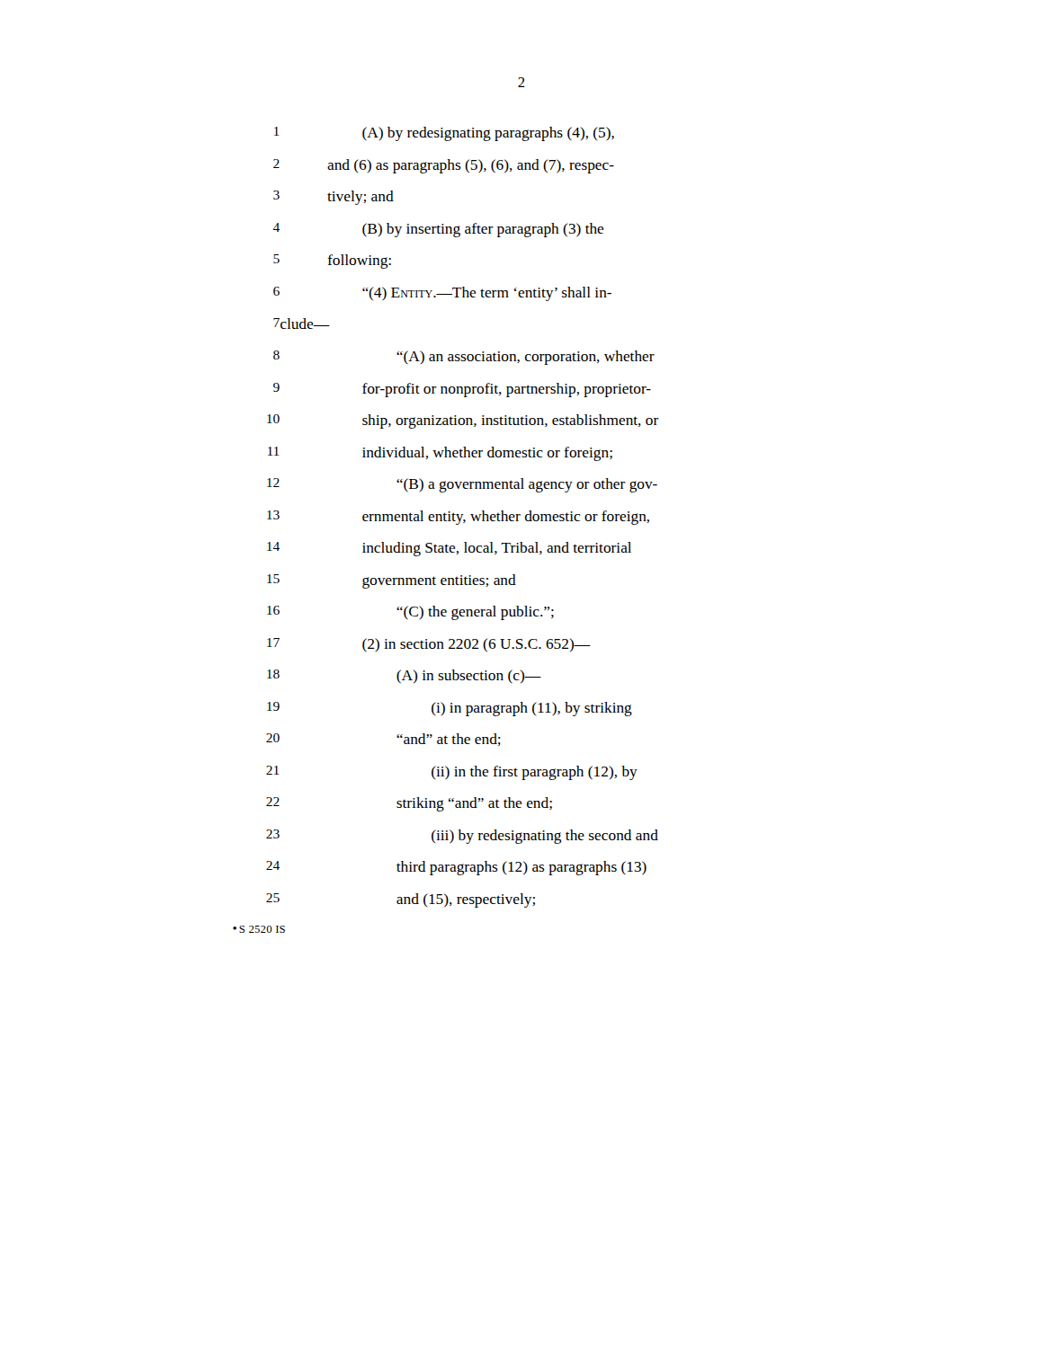2
| 1 | (A) by redesignating paragraphs (4), (5), |
| 2 | and (6) as paragraphs (5), (6), and (7), respec- |
| 3 | tively; and |
| 4 | (B) by inserting after paragraph (3) the |
| 5 | following: |
| 6 | “(4) Entity .—The term ‘entity’ shall in- |
| 7 | clude— |
| 8 | “(A) an association, corporation, whether |
| 9 | for-profit or nonprofit, partnership, proprietor- |
| 10 | ship, organization, institution, establishment, or |
| 11 | individual, whether domestic or foreign; |
| 12 | “(B) a governmental agency or other gov- |
| 13 | ernmental entity, whether domestic or foreign, |
| 14 | including State, local, Tribal, and territorial |
| 15 | government entities; and |
| 16 | “(C) the general public.”; |
| 17 | (2) in section 2202 (6 U.S.C. 652)— |
| 18 | (A) in subsection (c)— |
| 19 | (i) in paragraph (11), by striking |
| 20 | “and” at the end; |
| 21 | (ii) in the first paragraph (12), by |
| 22 | striking “and” at the end; |
| 23 | (iii) by redesignating the second and |
| 24 | third paragraphs (12) as paragraphs (13) |
| 25 | and (15), respectively; |
•S 2520 IS